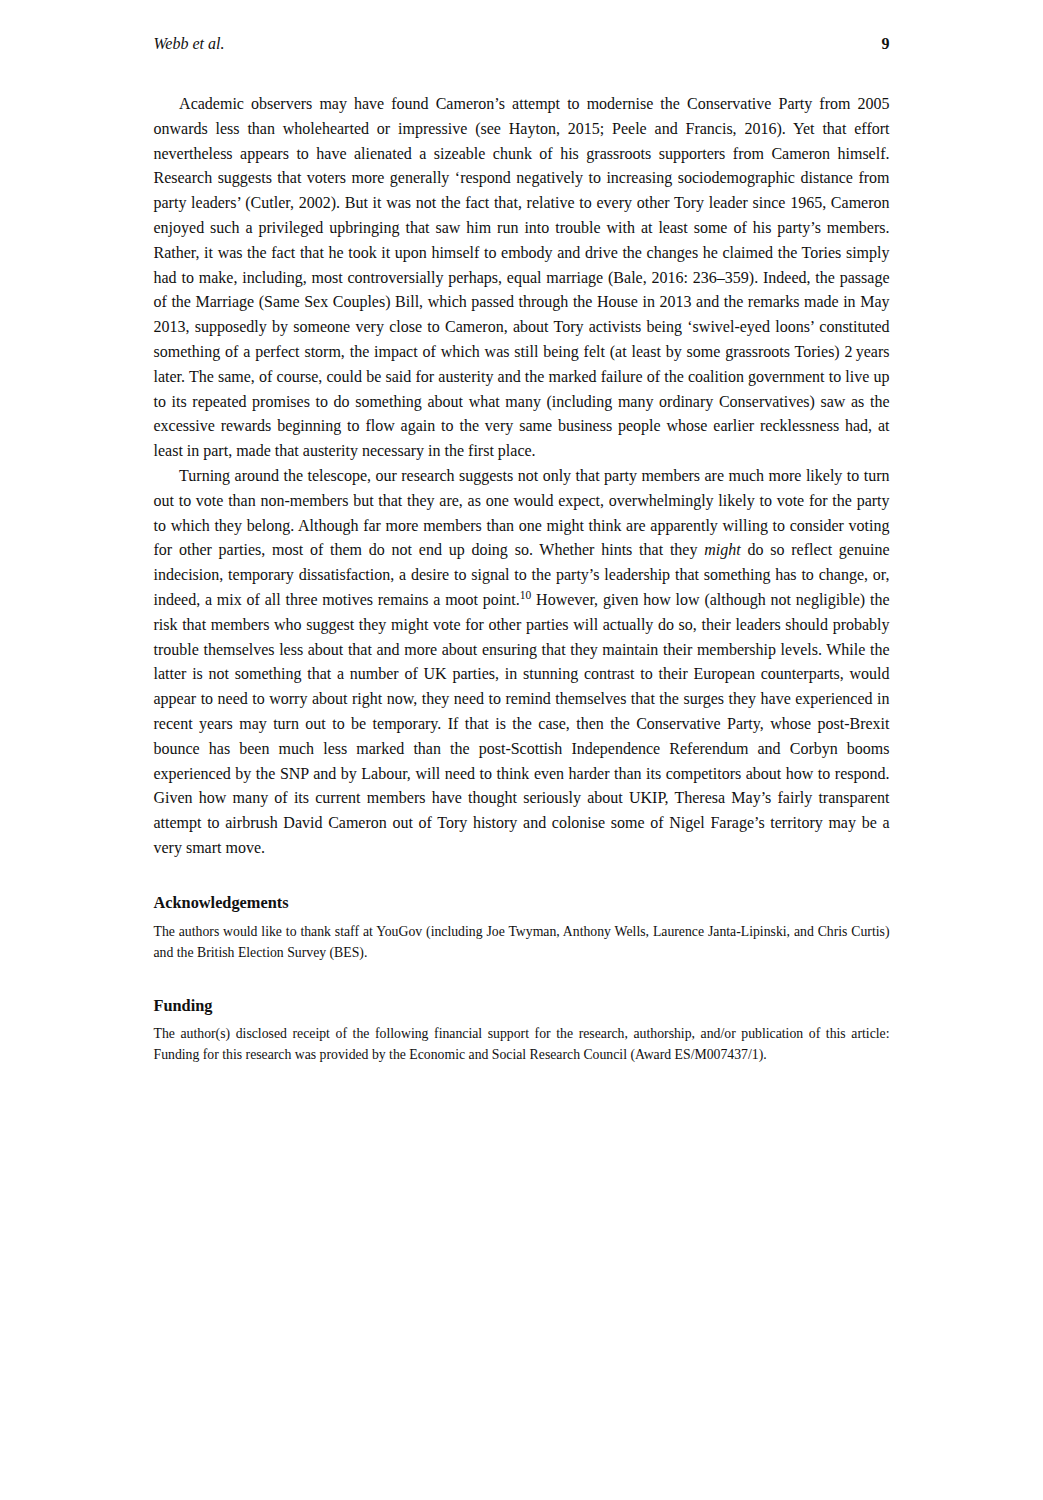Webb et al. 9
Academic observers may have found Cameron’s attempt to modernise the Conservative Party from 2005 onwards less than wholehearted or impressive (see Hayton, 2015; Peele and Francis, 2016). Yet that effort nevertheless appears to have alienated a sizeable chunk of his grassroots supporters from Cameron himself. Research suggests that voters more generally ‘respond negatively to increasing sociodemographic distance from party leaders’ (Cutler, 2002). But it was not the fact that, relative to every other Tory leader since 1965, Cameron enjoyed such a privileged upbringing that saw him run into trouble with at least some of his party’s members. Rather, it was the fact that he took it upon himself to embody and drive the changes he claimed the Tories simply had to make, including, most controversially perhaps, equal marriage (Bale, 2016: 236–359). Indeed, the passage of the Marriage (Same Sex Couples) Bill, which passed through the House in 2013 and the remarks made in May 2013, supposedly by someone very close to Cameron, about Tory activists being ‘swivel-eyed loons’ constituted something of a perfect storm, the impact of which was still being felt (at least by some grassroots Tories) 2 years later. The same, of course, could be said for austerity and the marked failure of the coalition government to live up to its repeated promises to do something about what many (including many ordinary Conservatives) saw as the excessive rewards beginning to flow again to the very same business people whose earlier recklessness had, at least in part, made that austerity necessary in the first place.
Turning around the telescope, our research suggests not only that party members are much more likely to turn out to vote than non-members but that they are, as one would expect, overwhelmingly likely to vote for the party to which they belong. Although far more members than one might think are apparently willing to consider voting for other parties, most of them do not end up doing so. Whether hints that they might do so reflect genuine indecision, temporary dissatisfaction, a desire to signal to the party’s leadership that something has to change, or, indeed, a mix of all three motives remains a moot point.10 However, given how low (although not negligible) the risk that members who suggest they might vote for other parties will actually do so, their leaders should probably trouble themselves less about that and more about ensuring that they maintain their membership levels. While the latter is not something that a number of UK parties, in stunning contrast to their European counterparts, would appear to need to worry about right now, they need to remind themselves that the surges they have experienced in recent years may turn out to be temporary. If that is the case, then the Conservative Party, whose post-Brexit bounce has been much less marked than the post-Scottish Independence Referendum and Corbyn booms experienced by the SNP and by Labour, will need to think even harder than its competitors about how to respond. Given how many of its current members have thought seriously about UKIP, Theresa May’s fairly transparent attempt to airbrush David Cameron out of Tory history and colonise some of Nigel Farage’s territory may be a very smart move.
Acknowledgements
The authors would like to thank staff at YouGov (including Joe Twyman, Anthony Wells, Laurence Janta-Lipinski, and Chris Curtis) and the British Election Survey (BES).
Funding
The author(s) disclosed receipt of the following financial support for the research, authorship, and/or publication of this article: Funding for this research was provided by the Economic and Social Research Council (Award ES/M007437/1).